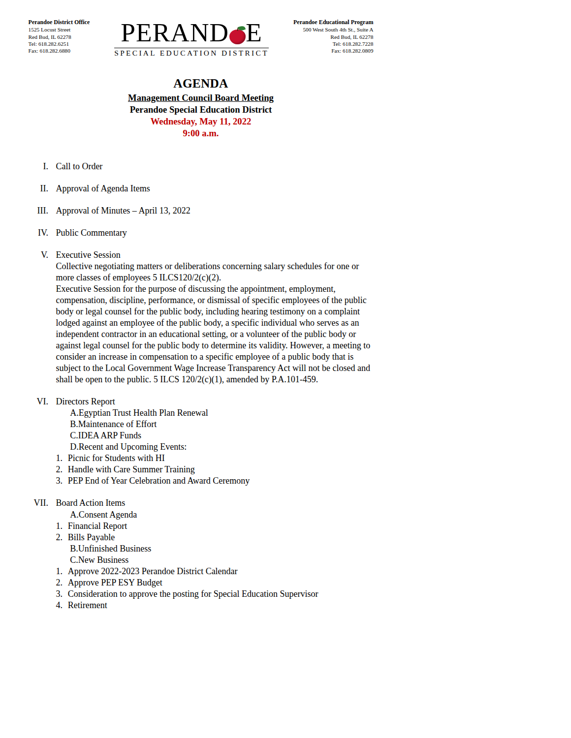Perandoe District Office
1525 Locust Street
Red Bud, IL 62278
Tel: 618.282.6251
Fax: 618.282.6880
PERAND E
SPECIAL EDUCATION DISTRICT
Perandoe Educational Program
500 West South 4th St., Suite A
Red Bud, IL 62278
Tel: 618.282.7228
Fax: 618.282.0809
AGENDA
Management Council Board Meeting
Perandoe Special Education District
Wednesday, May 11, 2022
9:00 a.m.
I.
Call to Order
II.
Approval of Agenda Items
III.
Approval of Minutes – April 13, 2022
IV.
Public Commentary
V.
Executive Session
Collective negotiating matters or deliberations concerning salary schedules for one or more classes of employees 5 ILCS120/2(c)(2).
Executive Session for the purpose of discussing the appointment, employment, compensation, discipline, performance, or dismissal of specific employees of the public body or legal counsel for the public body, including hearing testimony on a complaint lodged against an employee of the public body, a specific individual who serves as an independent contractor in an educational setting, or a volunteer of the public body or against legal counsel for the public body to determine its validity. However, a meeting to consider an increase in compensation to a specific employee of a public body that is subject to the Local Government Wage Increase Transparency Act will not be closed and shall be open to the public. 5 ILCS 120/2(c)(1), amended by P.A.101-459.
VI.
Directors Report
A. Egyptian Trust Health Plan Renewal
B. Maintenance of Effort
C. IDEA ARP Funds
D. Recent and Upcoming Events:
1. Picnic for Students with HI
2. Handle with Care Summer Training
3. PEP End of Year Celebration and Award Ceremony
VII.
Board Action Items
A. Consent Agenda
1. Financial Report
2. Bills Payable
B. Unfinished Business
C. New Business
1. Approve 2022-2023 Perandoe District Calendar
2. Approve PEP ESY Budget
3. Consideration to approve the posting for Special Education Supervisor
4. Retirement